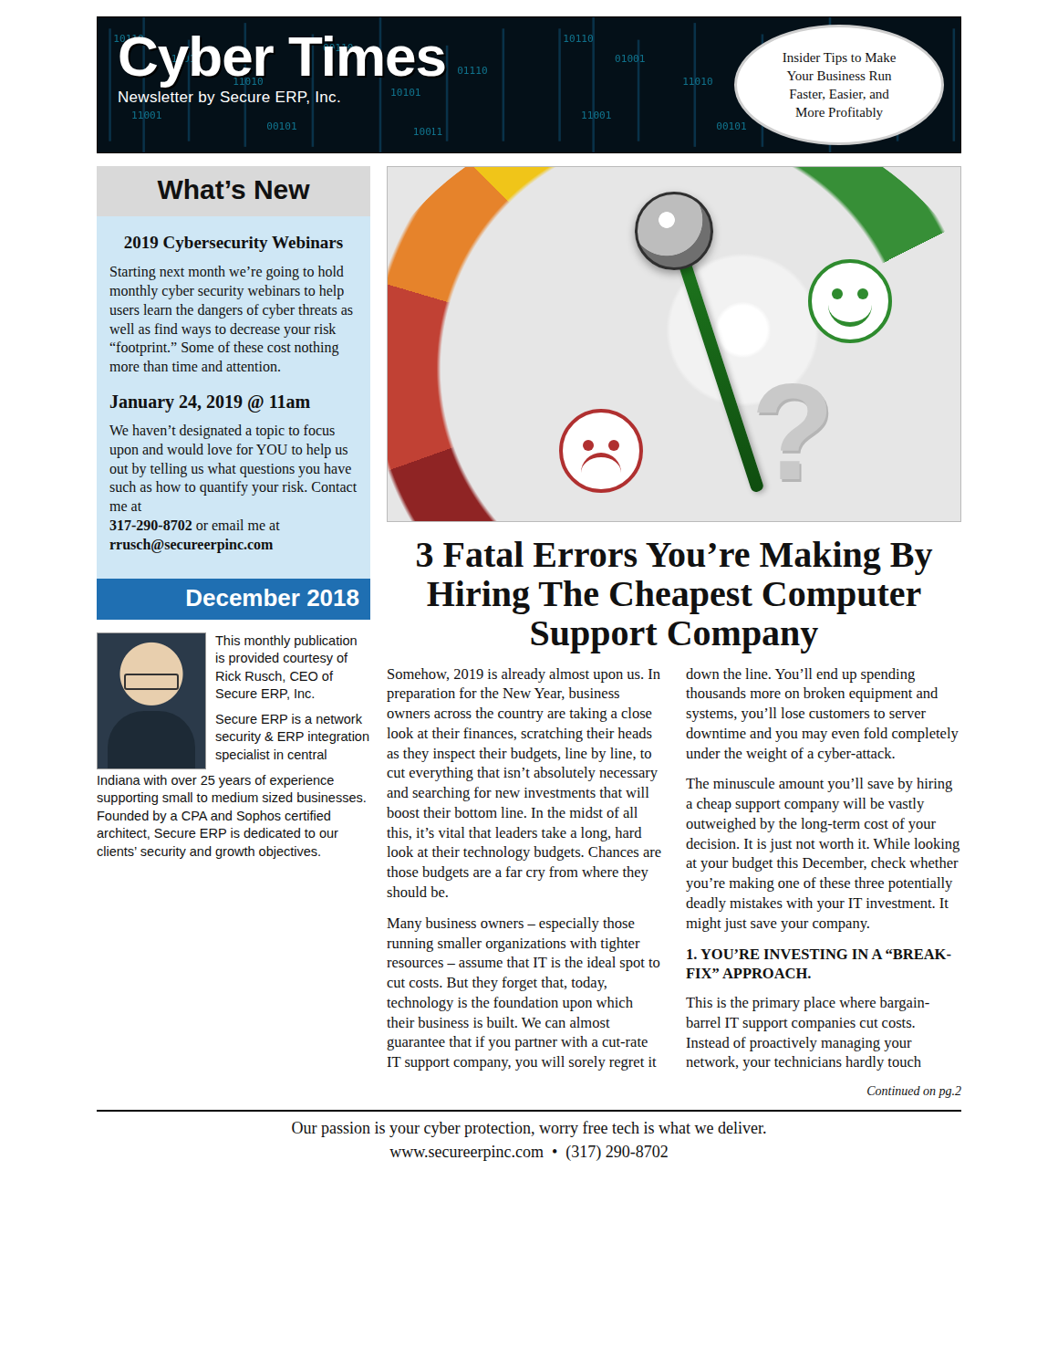Cyber Times
Newsletter by Secure ERP, Inc.
Insider Tips to Make
Your Business Run
Faster, Easier, and
More Profitably
What’s New
2019 Cybersecurity Webinars
Starting next month we’re going to hold monthly cyber security webinars to help users learn the dangers of cyber threats as well as find ways to decrease your risk “footprint.” Some of these cost nothing more than time and attention.
January 24, 2019 @ 11am
We haven’t designated a topic to focus upon and would love for YOU to help us out by telling us what questions you have such as how to quantify your risk. Contact me at
317-290-8702 or email me at
rrusch@secureerpinc.com
December 2018
This monthly publication is provided courtesy of Rick Rusch, CEO of Secure ERP, Inc.
Secure ERP is a network security & ERP integration specialist in central
Indiana with over 25 years of experience supporting small to medium sized businesses. Founded by a CPA and Sophos certified architect, Secure ERP is dedicated to our clients’ security and growth objectives.
?
3 Fatal Errors You’re Making By Hiring The Cheapest Computer Support Company
Somehow, 2019 is already almost upon us. In preparation for the New Year, business owners across the country are taking a close look at their finances, scratching their heads as they inspect their budgets, line by line, to cut everything that isn’t absolutely necessary and searching for new investments that will boost their bottom line. In the midst of all this, it’s vital that leaders take a long, hard look at their technology budgets. Chances are those budgets are a far cry from where they should be.
Many business owners – especially those running smaller organizations with tighter resources – assume that IT is the ideal spot to cut costs. But they forget that, today, technology is the foundation upon which their business is built. We can almost guarantee that if you partner with a cut-rate IT support company, you will sorely regret it down the line. You’ll end up spending thousands more on broken equipment and systems, you’ll lose customers to server downtime and you may even fold completely under the weight of a cyber-attack.
The minuscule amount you’ll save by hiring a cheap support company will be vastly outweighed by the long-term cost of your decision. It is just not worth it. While looking at your budget this December, check whether you’re making one of these three potentially deadly mistakes with your IT investment. It might just save your company.
1. You’re investing in a “break-fix” approach.
This is the primary place where bargain-barrel IT support companies cut costs. Instead of proactively managing your network, your technicians hardly touch
Continued on pg.2
Our passion is your cyber protection, worry free tech is what we deliver.
www.secureerpinc.com • (317) 290-8702